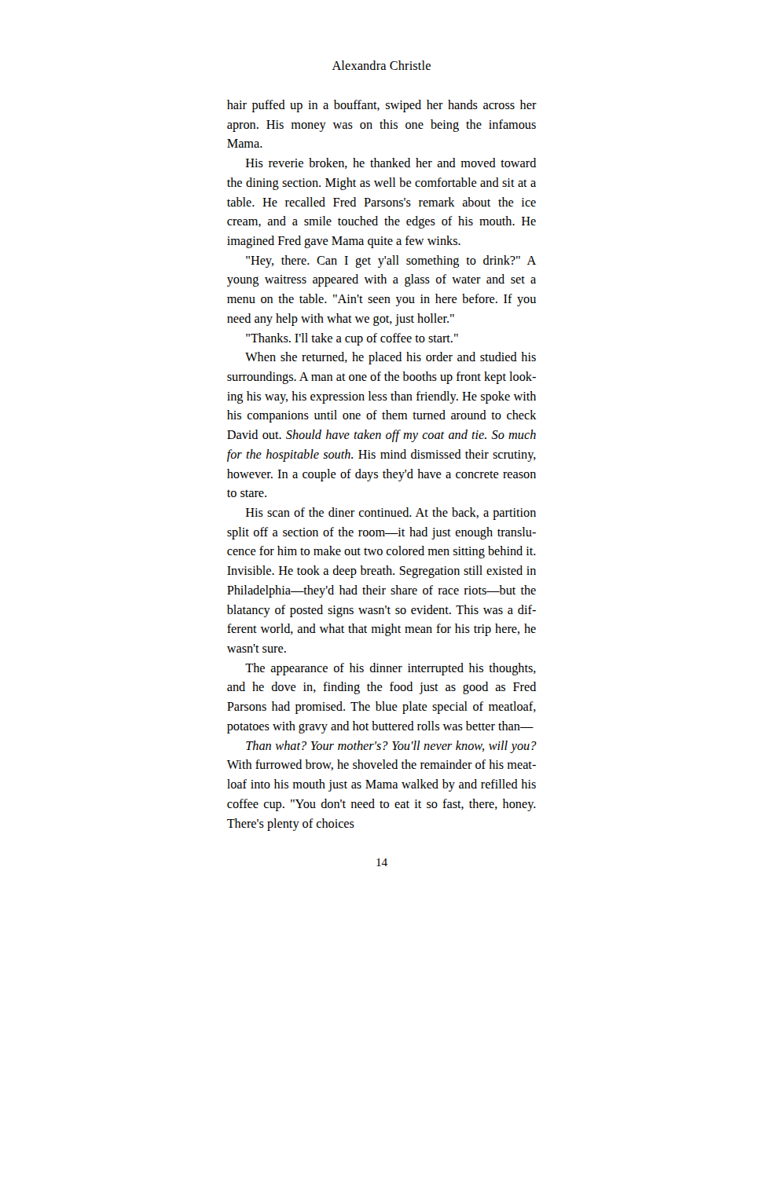Alexandra Christle
hair puffed up in a bouffant, swiped her hands across her apron. His money was on this one being the infamous Mama.
His reverie broken, he thanked her and moved toward the dining section. Might as well be comfortable and sit at a table. He recalled Fred Parsons's remark about the ice cream, and a smile touched the edges of his mouth. He imagined Fred gave Mama quite a few winks.
"Hey, there. Can I get y'all something to drink?" A young waitress appeared with a glass of water and set a menu on the table. "Ain't seen you in here before. If you need any help with what we got, just holler."
"Thanks. I'll take a cup of coffee to start."
When she returned, he placed his order and studied his surroundings. A man at one of the booths up front kept looking his way, his expression less than friendly. He spoke with his companions until one of them turned around to check David out. Should have taken off my coat and tie. So much for the hospitable south. His mind dismissed their scrutiny, however. In a couple of days they'd have a concrete reason to stare.
His scan of the diner continued. At the back, a partition split off a section of the room—it had just enough translucence for him to make out two colored men sitting behind it. Invisible. He took a deep breath. Segregation still existed in Philadelphia—they'd had their share of race riots—but the blatancy of posted signs wasn't so evident. This was a different world, and what that might mean for his trip here, he wasn't sure.
The appearance of his dinner interrupted his thoughts, and he dove in, finding the food just as good as Fred Parsons had promised. The blue plate special of meatloaf, potatoes with gravy and hot buttered rolls was better than—
Than what? Your mother's? You'll never know, will you? With furrowed brow, he shoveled the remainder of his meatloaf into his mouth just as Mama walked by and refilled his coffee cup. "You don't need to eat it so fast, there, honey. There's plenty of choices
14